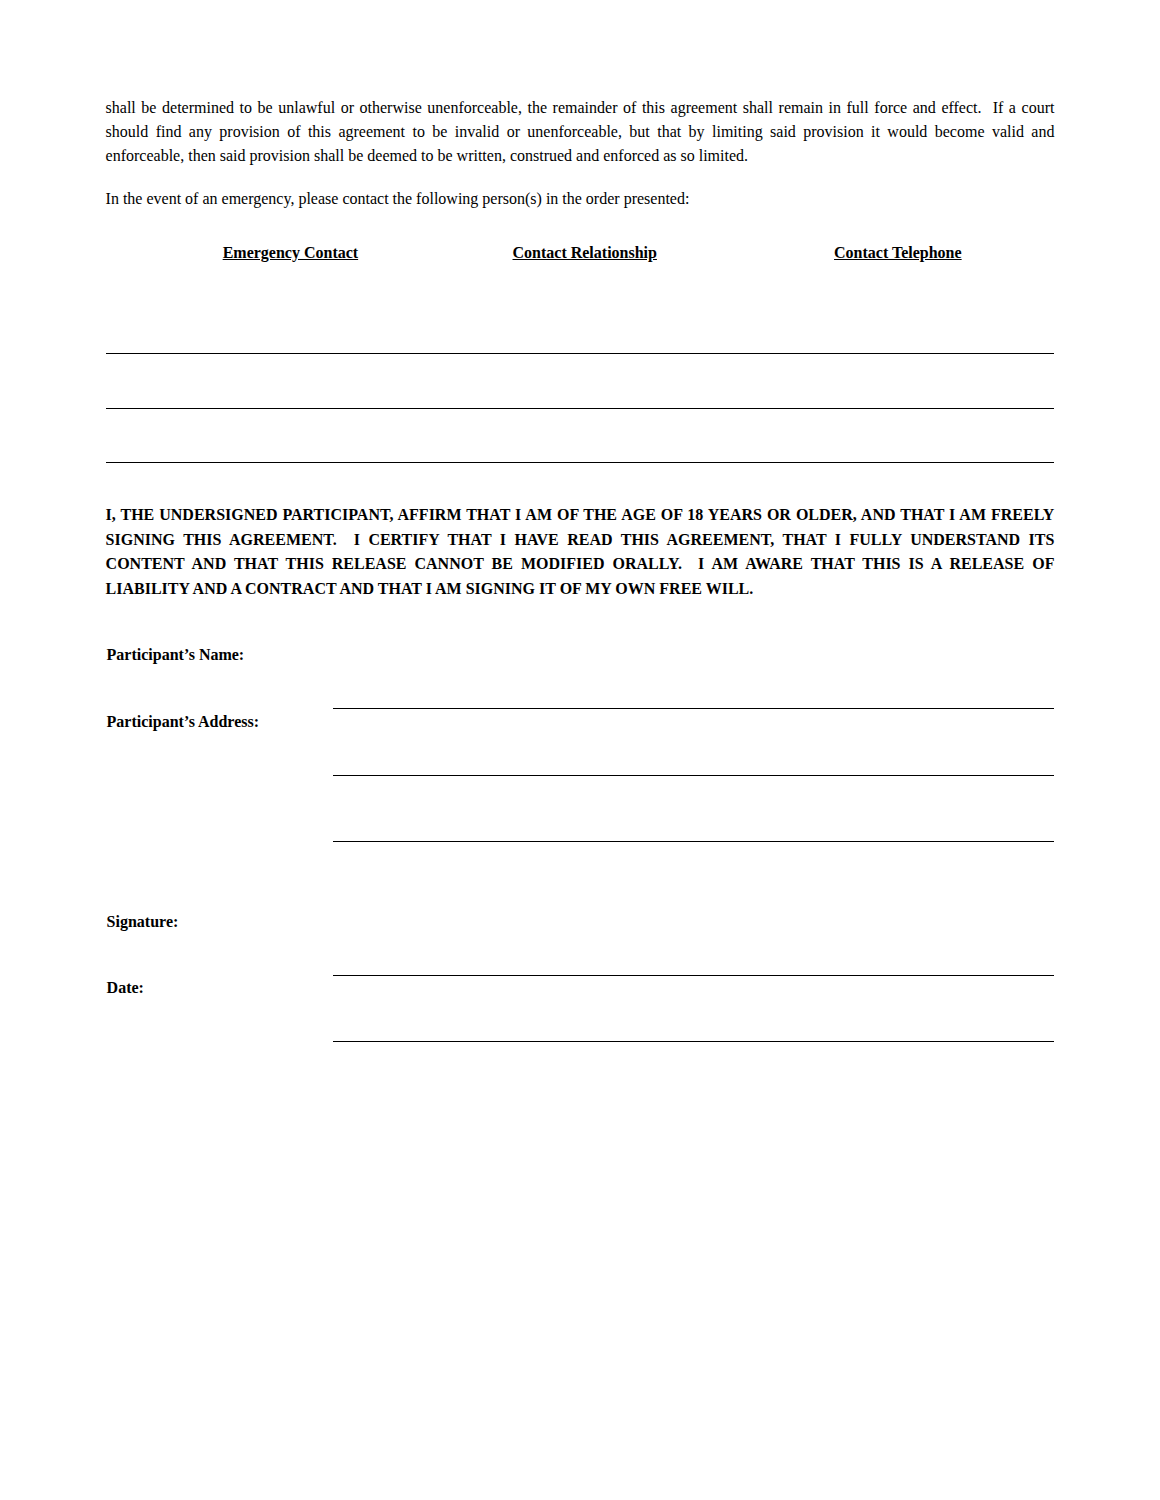shall be determined to be unlawful or otherwise unenforceable, the remainder of this agreement shall remain in full force and effect. If a court should find any provision of this agreement to be invalid or unenforceable, but that by limiting said provision it would become valid and enforceable, then said provision shall be deemed to be written, construed and enforced as so limited.
In the event of an emergency, please contact the following person(s) in the order presented:
| Emergency Contact | Contact Relationship | Contact Telephone |
| --- | --- | --- |
I, THE UNDERSIGNED PARTICIPANT, AFFIRM THAT I AM OF THE AGE OF 18 YEARS OR OLDER, AND THAT I AM FREELY SIGNING THIS AGREEMENT. I CERTIFY THAT I HAVE READ THIS AGREEMENT, THAT I FULLY UNDERSTAND ITS CONTENT AND THAT THIS RELEASE CANNOT BE MODIFIED ORALLY. I AM AWARE THAT THIS IS A RELEASE OF LIABILITY AND A CONTRACT AND THAT I AM SIGNING IT OF MY OWN FREE WILL.
| Participant’s Name: | |
| Participant’s Address: | |
| Signature: | |
| Date: | |